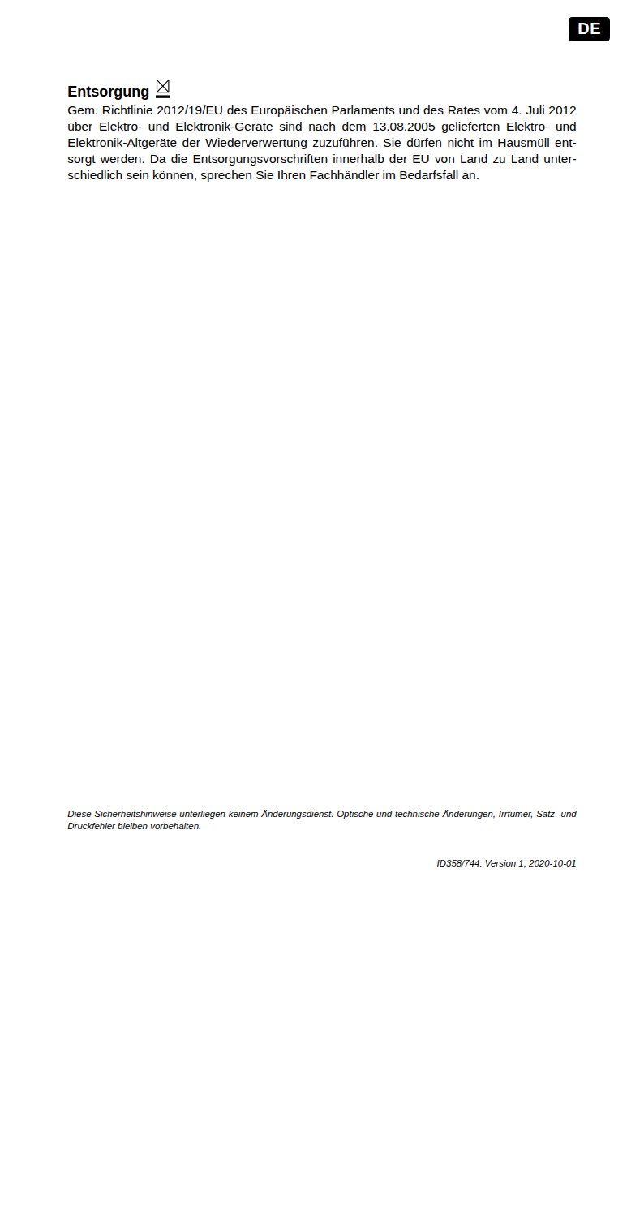DE
Entsorgung
Gem. Richtlinie 2012/19/EU des Europäischen Parlaments und des Rates vom 4. Juli 2012 über Elektro- und Elektronik-Geräte sind nach dem 13.08.2005 gelieferten Elektro- und Elektronik-Altgeräte der Wiederverwertung zuzuführen. Sie dürfen nicht im Hausmüll entsorgt werden. Da die Entsorgungsvorschriften innerhalb der EU von Land zu Land unterschiedlich sein können, sprechen Sie Ihren Fachhändler im Bedarfsfall an.
Diese Sicherheitshinweise unterliegen keinem Änderungsdienst. Optische und technische Änderungen, Irrtümer, Satz- und Druckfehler bleiben vorbehalten.
ID358/744: Version 1, 2020-10-01